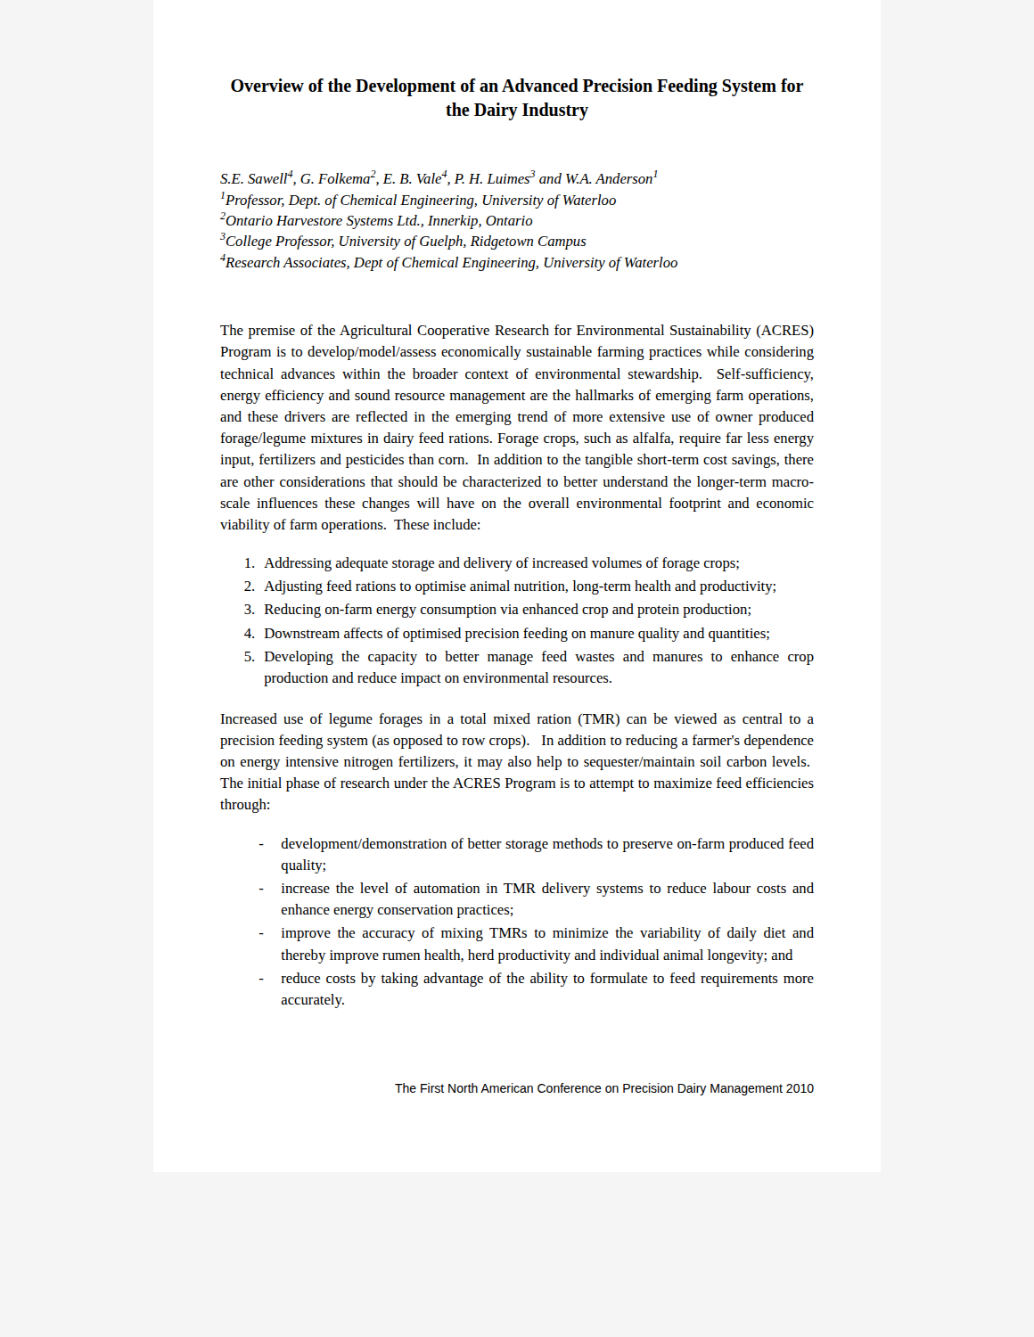Overview of the Development of an Advanced Precision Feeding System for the Dairy Industry
S.E. Sawell4, G. Folkema2, E. B. Vale4, P. H. Luimes3 and W.A. Anderson1
1Professor, Dept. of Chemical Engineering, University of Waterloo
2Ontario Harvestore Systems Ltd., Innerkip, Ontario
3College Professor, University of Guelph, Ridgetown Campus
4Research Associates, Dept of Chemical Engineering, University of Waterloo
The premise of the Agricultural Cooperative Research for Environmental Sustainability (ACRES) Program is to develop/model/assess economically sustainable farming practices while considering technical advances within the broader context of environmental stewardship. Self-sufficiency, energy efficiency and sound resource management are the hallmarks of emerging farm operations, and these drivers are reflected in the emerging trend of more extensive use of owner produced forage/legume mixtures in dairy feed rations. Forage crops, such as alfalfa, require far less energy input, fertilizers and pesticides than corn. In addition to the tangible short-term cost savings, there are other considerations that should be characterized to better understand the longer-term macro-scale influences these changes will have on the overall environmental footprint and economic viability of farm operations. These include:
Addressing adequate storage and delivery of increased volumes of forage crops;
Adjusting feed rations to optimise animal nutrition, long-term health and productivity;
Reducing on-farm energy consumption via enhanced crop and protein production;
Downstream affects of optimised precision feeding on manure quality and quantities;
Developing the capacity to better manage feed wastes and manures to enhance crop production and reduce impact on environmental resources.
Increased use of legume forages in a total mixed ration (TMR) can be viewed as central to a precision feeding system (as opposed to row crops). In addition to reducing a farmer's dependence on energy intensive nitrogen fertilizers, it may also help to sequester/maintain soil carbon levels. The initial phase of research under the ACRES Program is to attempt to maximize feed efficiencies through:
development/demonstration of better storage methods to preserve on-farm produced feed quality;
increase the level of automation in TMR delivery systems to reduce labour costs and enhance energy conservation practices;
improve the accuracy of mixing TMRs to minimize the variability of daily diet and thereby improve rumen health, herd productivity and individual animal longevity; and
reduce costs by taking advantage of the ability to formulate to feed requirements more accurately.
The First North American Conference on Precision Dairy Management 2010